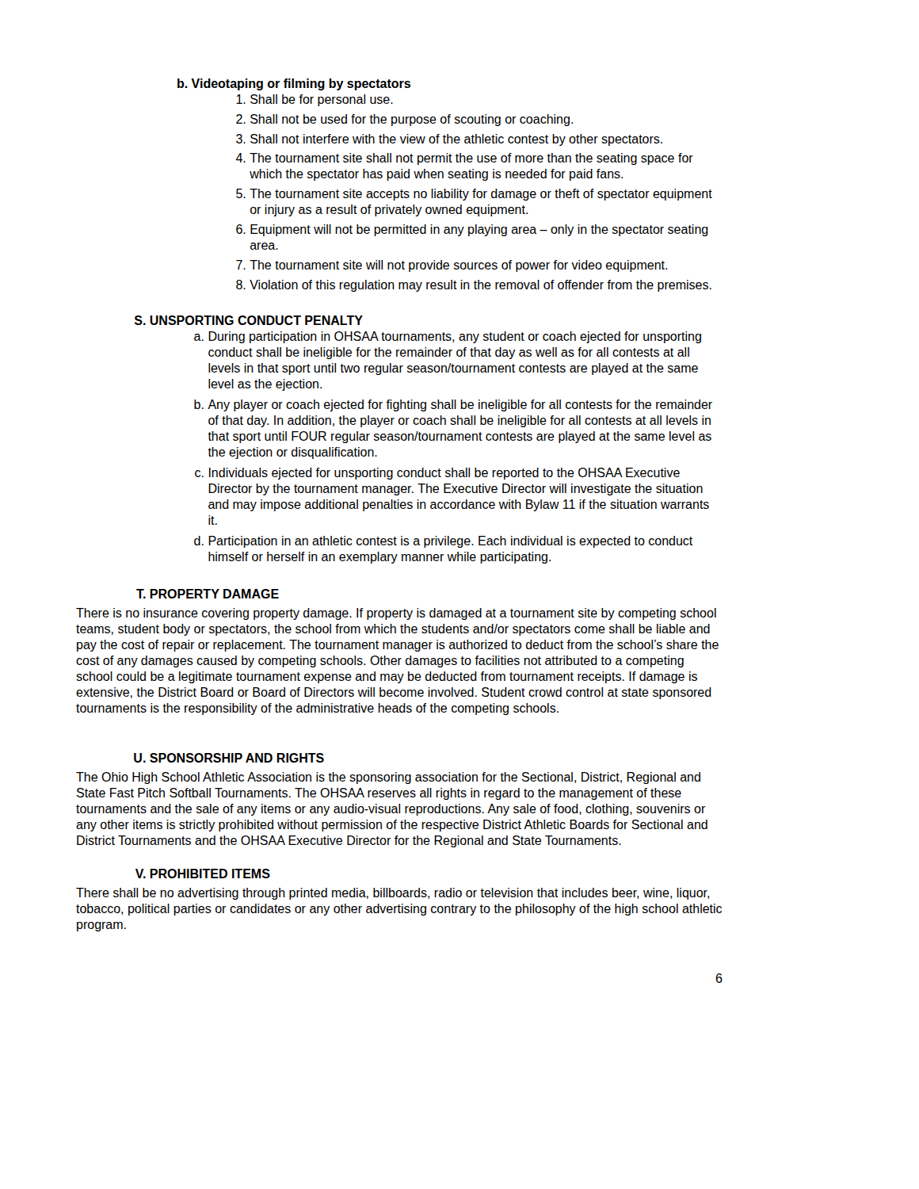Videotaping or filming by spectators
Shall be for personal use.
Shall not be used for the purpose of scouting or coaching.
Shall not interfere with the view of the athletic contest by other spectators.
The tournament site shall not permit the use of more than the seating space for which the spectator has paid when seating is needed for paid fans.
The tournament site accepts no liability for damage or theft of spectator equipment or injury as a result of privately owned equipment.
Equipment will not be permitted in any playing area – only in the spectator seating area.
The tournament site will not provide sources of power for video equipment.
Violation of this regulation may result in the removal of offender from the premises.
UNSPORTING CONDUCT PENALTY
During participation in OHSAA tournaments, any student or coach ejected for unsporting conduct shall be ineligible for the remainder of that day as well as for all contests at all levels in that sport until two regular season/tournament contests are played at the same level as the ejection.
Any player or coach ejected for fighting shall be ineligible for all contests for the remainder of that day. In addition, the player or coach shall be ineligible for all contests at all levels in that sport until FOUR regular season/tournament contests are played at the same level as the ejection or disqualification.
Individuals ejected for unsporting conduct shall be reported to the OHSAA Executive Director by the tournament manager. The Executive Director will investigate the situation and may impose additional penalties in accordance with Bylaw 11 if the situation warrants it.
Participation in an athletic contest is a privilege. Each individual is expected to conduct himself or herself in an exemplary manner while participating.
PROPERTY DAMAGE
There is no insurance covering property damage. If property is damaged at a tournament site by competing school teams, student body or spectators, the school from which the students and/or spectators come shall be liable and pay the cost of repair or replacement. The tournament manager is authorized to deduct from the school’s share the cost of any damages caused by competing schools. Other damages to facilities not attributed to a competing school could be a legitimate tournament expense and may be deducted from tournament receipts. If damage is extensive, the District Board or Board of Directors will become involved. Student crowd control at state sponsored tournaments is the responsibility of the administrative heads of the competing schools.
SPONSORSHIP AND RIGHTS
The Ohio High School Athletic Association is the sponsoring association for the Sectional, District, Regional and State Fast Pitch Softball Tournaments. The OHSAA reserves all rights in regard to the management of these tournaments and the sale of any items or any audio-visual reproductions. Any sale of food, clothing, souvenirs or any other items is strictly prohibited without permission of the respective District Athletic Boards for Sectional and District Tournaments and the OHSAA Executive Director for the Regional and State Tournaments.
PROHIBITED ITEMS
There shall be no advertising through printed media, billboards, radio or television that includes beer, wine, liquor, tobacco, political parties or candidates or any other advertising contrary to the philosophy of the high school athletic program.
6